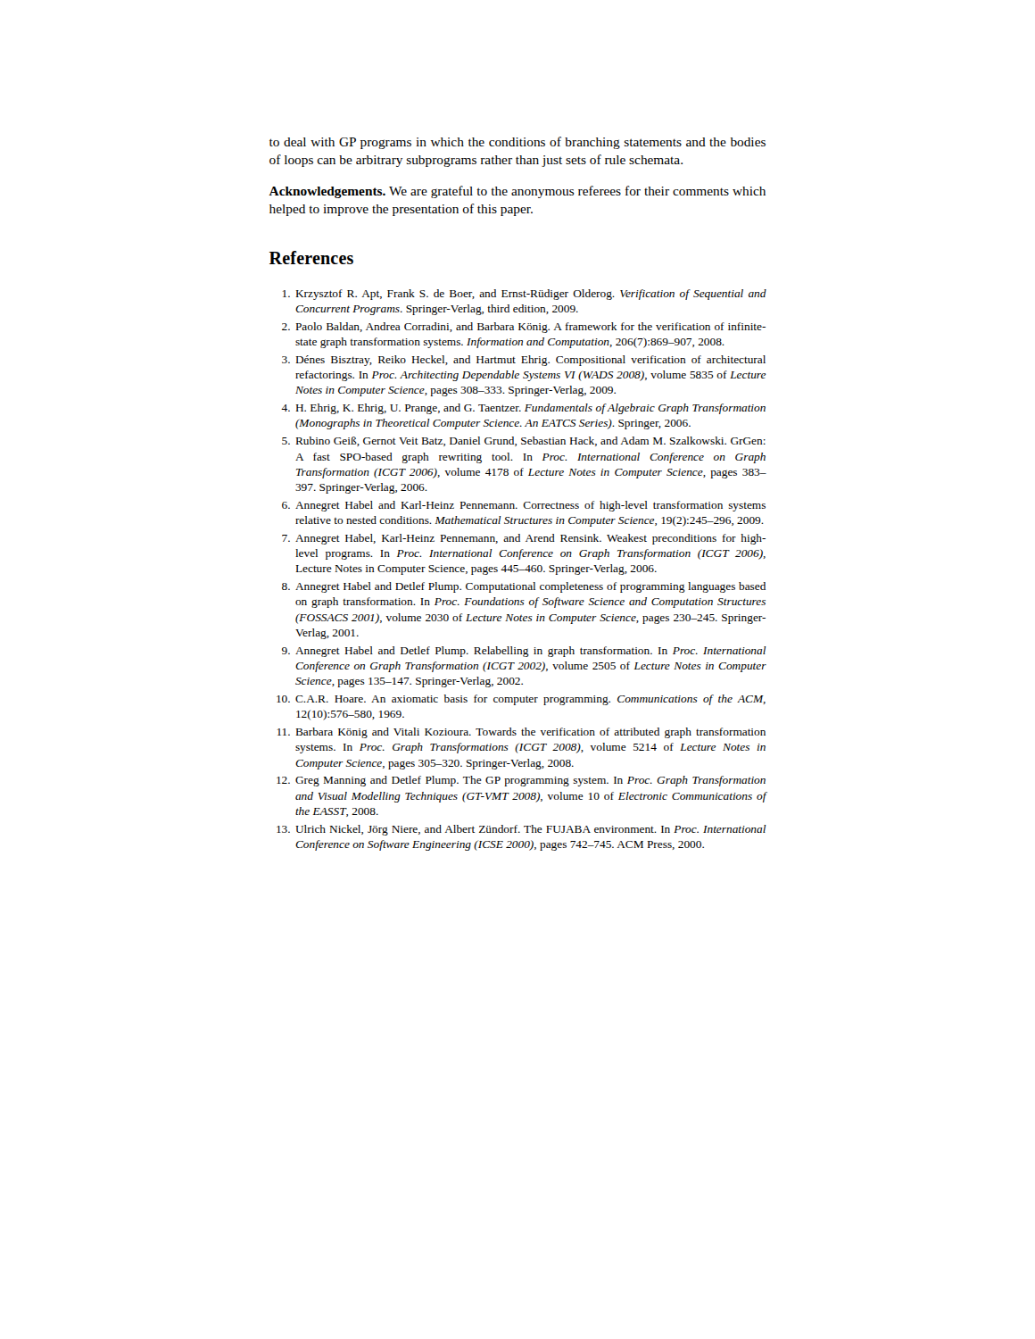to deal with GP programs in which the conditions of branching statements and the bodies of loops can be arbitrary subprograms rather than just sets of rule schemata.
Acknowledgements. We are grateful to the anonymous referees for their comments which helped to improve the presentation of this paper.
References
Krzysztof R. Apt, Frank S. de Boer, and Ernst-Rüdiger Olderog. Verification of Sequential and Concurrent Programs. Springer-Verlag, third edition, 2009.
Paolo Baldan, Andrea Corradini, and Barbara König. A framework for the verification of infinite-state graph transformation systems. Information and Computation, 206(7):869–907, 2008.
Dénes Bisztray, Reiko Heckel, and Hartmut Ehrig. Compositional verification of architectural refactorings. In Proc. Architecting Dependable Systems VI (WADS 2008), volume 5835 of Lecture Notes in Computer Science, pages 308–333. Springer-Verlag, 2009.
H. Ehrig, K. Ehrig, U. Prange, and G. Taentzer. Fundamentals of Algebraic Graph Transformation (Monographs in Theoretical Computer Science. An EATCS Series). Springer, 2006.
Rubino Geiß, Gernot Veit Batz, Daniel Grund, Sebastian Hack, and Adam M. Szalkowski. GrGen: A fast SPO-based graph rewriting tool. In Proc. International Conference on Graph Transformation (ICGT 2006), volume 4178 of Lecture Notes in Computer Science, pages 383–397. Springer-Verlag, 2006.
Annegret Habel and Karl-Heinz Pennemann. Correctness of high-level transformation systems relative to nested conditions. Mathematical Structures in Computer Science, 19(2):245–296, 2009.
Annegret Habel, Karl-Heinz Pennemann, and Arend Rensink. Weakest preconditions for high-level programs. In Proc. International Conference on Graph Transformation (ICGT 2006), Lecture Notes in Computer Science, pages 445–460. Springer-Verlag, 2006.
Annegret Habel and Detlef Plump. Computational completeness of programming languages based on graph transformation. In Proc. Foundations of Software Science and Computation Structures (FOSSACS 2001), volume 2030 of Lecture Notes in Computer Science, pages 230–245. Springer-Verlag, 2001.
Annegret Habel and Detlef Plump. Relabelling in graph transformation. In Proc. International Conference on Graph Transformation (ICGT 2002), volume 2505 of Lecture Notes in Computer Science, pages 135–147. Springer-Verlag, 2002.
C.A.R. Hoare. An axiomatic basis for computer programming. Communications of the ACM, 12(10):576–580, 1969.
Barbara König and Vitali Kozioura. Towards the verification of attributed graph transformation systems. In Proc. Graph Transformations (ICGT 2008), volume 5214 of Lecture Notes in Computer Science, pages 305–320. Springer-Verlag, 2008.
Greg Manning and Detlef Plump. The GP programming system. In Proc. Graph Transformation and Visual Modelling Techniques (GT-VMT 2008), volume 10 of Electronic Communications of the EASST, 2008.
Ulrich Nickel, Jörg Niere, and Albert Zündorf. The FUJABA environment. In Proc. International Conference on Software Engineering (ICSE 2000), pages 742–745. ACM Press, 2000.